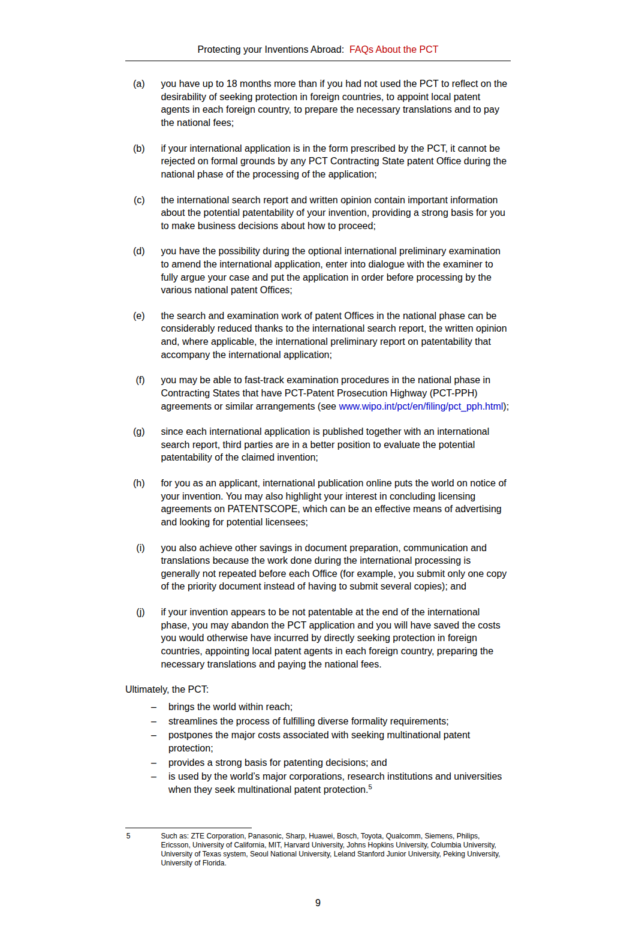Protecting your Inventions Abroad: FAQs About the PCT
(a) you have up to 18 months more than if you had not used the PCT to reflect on the desirability of seeking protection in foreign countries, to appoint local patent agents in each foreign country, to prepare the necessary translations and to pay the national fees;
(b) if your international application is in the form prescribed by the PCT, it cannot be rejected on formal grounds by any PCT Contracting State patent Office during the national phase of the processing of the application;
(c) the international search report and written opinion contain important information about the potential patentability of your invention, providing a strong basis for you to make business decisions about how to proceed;
(d) you have the possibility during the optional international preliminary examination to amend the international application, enter into dialogue with the examiner to fully argue your case and put the application in order before processing by the various national patent Offices;
(e) the search and examination work of patent Offices in the national phase can be considerably reduced thanks to the international search report, the written opinion and, where applicable, the international preliminary report on patentability that accompany the international application;
(f) you may be able to fast-track examination procedures in the national phase in Contracting States that have PCT-Patent Prosecution Highway (PCT-PPH) agreements or similar arrangements (see www.wipo.int/pct/en/filing/pct_pph.html);
(g) since each international application is published together with an international search report, third parties are in a better position to evaluate the potential patentability of the claimed invention;
(h) for you as an applicant, international publication online puts the world on notice of your invention. You may also highlight your interest in concluding licensing agreements on PATENTSCOPE, which can be an effective means of advertising and looking for potential licensees;
(i) you also achieve other savings in document preparation, communication and translations because the work done during the international processing is generally not repeated before each Office (for example, you submit only one copy of the priority document instead of having to submit several copies); and
(j) if your invention appears to be not patentable at the end of the international phase, you may abandon the PCT application and you will have saved the costs you would otherwise have incurred by directly seeking protection in foreign countries, appointing local patent agents in each foreign country, preparing the necessary translations and paying the national fees.
Ultimately, the PCT:
–brings the world within reach;
–streamlines the process of fulfilling diverse formality requirements;
–postpones the major costs associated with seeking multinational patent protection;
–provides a strong basis for patenting decisions; and
–is used by the world’s major corporations, research institutions and universities when they seek multinational patent protection.5
5
Such as: ZTE Corporation, Panasonic, Sharp, Huawei, Bosch, Toyota, Qualcomm, Siemens, Philips, Ericsson, University of California, MIT, Harvard University, Johns Hopkins University, Columbia University, University of Texas system, Seoul National University, Leland Stanford Junior University, Peking University, University of Florida.
9